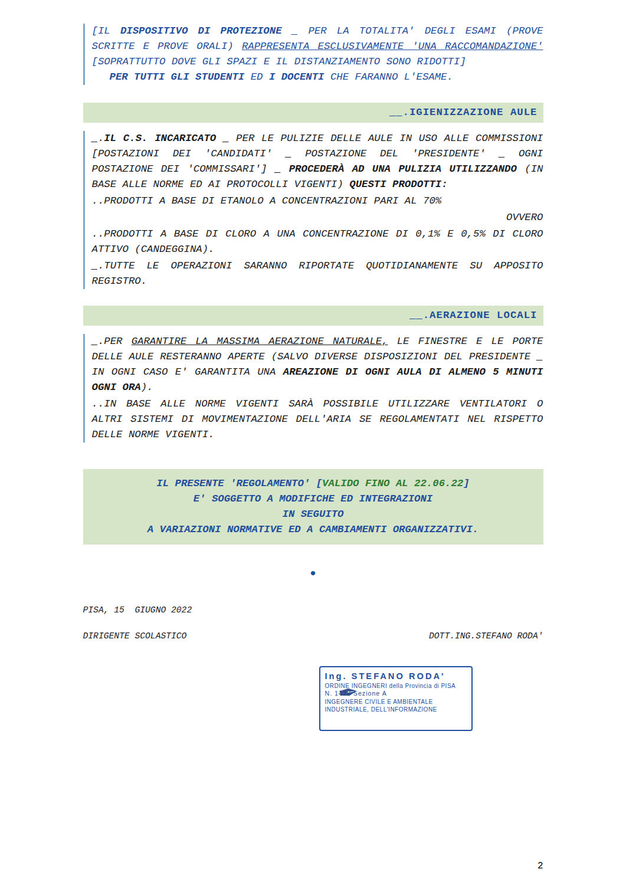[IL DISPOSITIVO DI PROTEZIONE _ PER LA TOTALITA' DEGLI ESAMI (PROVE SCRITTE E PROVE ORALI) RAPPRESENTA ESCLUSIVAMENTE 'UNA RACCOMANDAZIONE' [SOPRATTUTTO DOVE GLI SPAZI E IL DISTANZIAMENTO SONO RIDOTTI]
PER TUTTI GLI STUDENTI ED I DOCENTI CHE FARANNO L'ESAME.
__.IGIENIZZAZIONE AULE
_.IL C.S. INCARICATO _ PER LE PULIZIE DELLE AULE IN USO ALLE COMMISSIONI [POSTAZIONI DEI 'CANDIDATI' _ POSTAZIONE DEL 'PRESIDENTE' _ OGNI POSTAZIONE DEI 'COMMISSARI'] _ PROCEDERÀ AD UNA PULIZIA UTILIZZANDO (IN BASE ALLE NORME ED AI PROTOCOLLI VIGENTI) QUESTI PRODOTTI:
..PRODOTTI A BASE DI ETANOLO A CONCENTRAZIONI PARI AL 70%
OVVERO
..PRODOTTI A BASE DI CLORO A UNA CONCENTRAZIONE DI 0,1% E 0,5% DI CLORO ATTIVO (CANDEGGINA).
_.TUTTE LE OPERAZIONI SARANNO RIPORTATE QUOTIDIANAMENTE SU APPOSITO REGISTRO.
__.AERAZIONE LOCALI
_.PER GARANTIRE LA MASSIMA AERAZIONE NATURALE, LE FINESTRE E LE PORTE DELLE AULE RESTERANNO APERTE (SALVO DIVERSE DISPOSIZIONI DEL PRESIDENTE _ IN OGNI CASO E' GARANTITA UNA AREAZIONE DI OGNI AULA DI ALMENO 5 MINUTI OGNI ORA).
..IN BASE ALLE NORME VIGENTI SARÀ POSSIBILE UTILIZZARE VENTILATORI O ALTRI SISTEMI DI MOVIMENTAZIONE DELL'ARIA SE REGOLAMENTATI NEL RISPETTO DELLE NORME VIGENTI.
IL PRESENTE 'REGOLAMENTO' [VALIDO FINO AL 22.06.22]
E' SOGGETTO A MODIFICHE ED INTEGRAZIONI
IN SEGUITO
A VARIAZIONI NORMATIVE ED A CAMBIAMENTI ORGANIZZATIVI.
•
PISA, 15 GIUGNO 2022
DIRIGENTE SCOLASTICO
DOTT.ING.STEFANO RODA'
Ing. STEFANO RODA'
ORDINE INGEGNERI della Provincia di PISA
N. 1428 Sezione A
INGEGNERE CIVILE E AMBIENTALE
INDUSTRIALE, DELL'INFORMAZIONE
✒
2